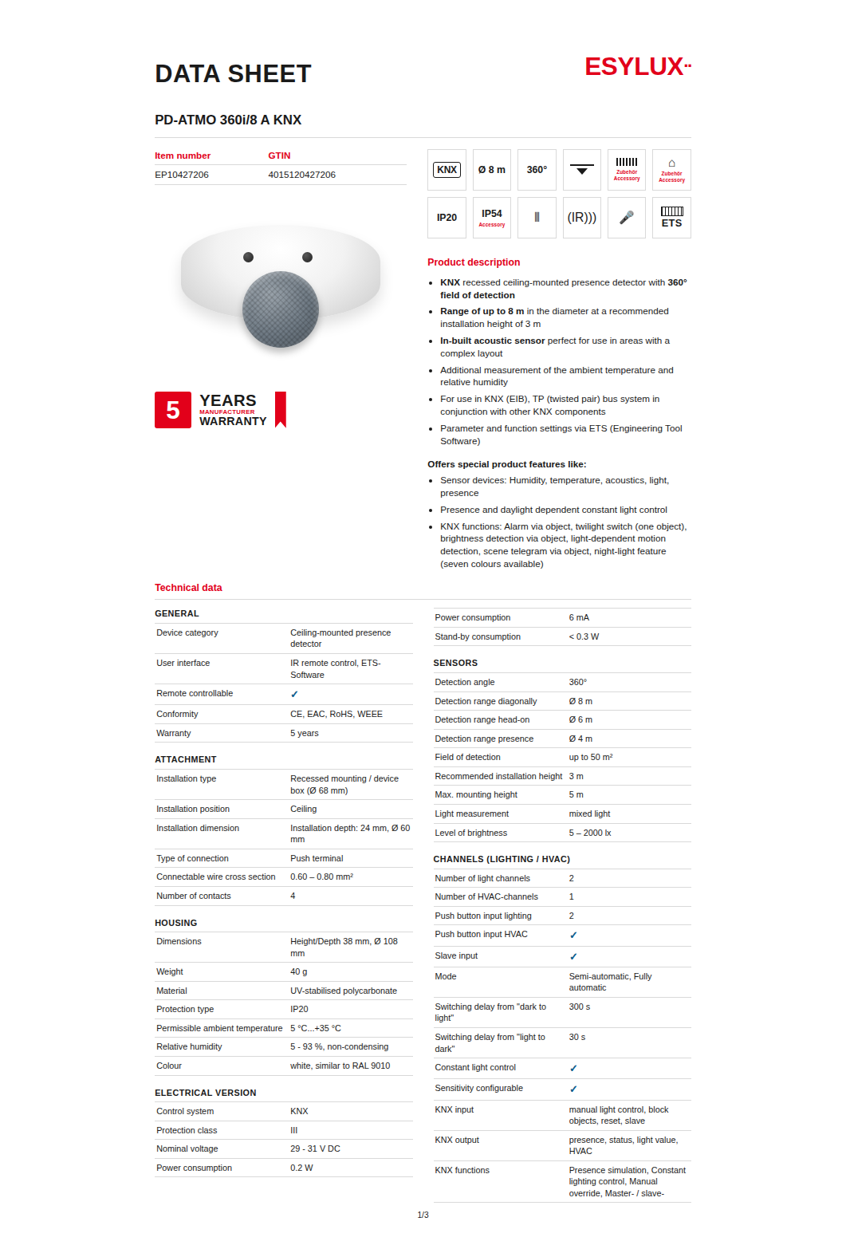DATA SHEET
ESYLUX··
PD-ATMO 360i/8 A KNX
| Item number | GTIN |
| --- | --- |
| EP10427206 | 4015120427206 |
5
YEARS
MANUFACTURER
WARRANTY
KNX
Ø 8 m
360°
Zubehör
Accessory
⌂Zubehör
Accessory
IP20
IP54 Accessory
⦀
(IR)))
🎤
ETS
Product description
KNX recessed ceiling-mounted presence detector with 360° field of detection
Range of up to 8 m in the diameter at a recommended installation height of 3 m
In-built acoustic sensor perfect for use in areas with a complex layout
Additional measurement of the ambient temperature and relative humidity
For use in KNX (EIB), TP (twisted pair) bus system in conjunction with other KNX components
Parameter and function settings via ETS (Engineering Tool Software)
Offers special product features like:
Sensor devices: Humidity, temperature, acoustics, light, presence
Presence and daylight dependent constant light control
KNX functions: Alarm via object, twilight switch (one object), brightness detection via object, light-dependent motion detection, scene telegram via object, night-light feature (seven colours available)
Technical data
GENERAL
| Device category | Ceiling-mounted presence detector |
| User interface | IR remote control, ETS-Software |
| Remote controllable | ✓ |
| Conformity | CE, EAC, RoHS, WEEE |
| Warranty | 5 years |
ATTACHMENT
| Installation type | Recessed mounting / device box (Ø 68 mm) |
| Installation position | Ceiling |
| Installation dimension | Installation depth: 24 mm, Ø 60 mm |
| Type of connection | Push terminal |
| Connectable wire cross section | 0.60 – 0.80 mm² |
| Number of contacts | 4 |
HOUSING
| Dimensions | Height/Depth 38 mm, Ø 108 mm |
| Weight | 40 g |
| Material | UV-stabilised polycarbonate |
| Protection type | IP20 |
| Permissible ambient temperature | 5 °C...+35 °C |
| Relative humidity | 5 - 93 %, non-condensing |
| Colour | white, similar to RAL 9010 |
ELECTRICAL VERSION
| Control system | KNX |
| Protection class | III |
| Nominal voltage | 29 - 31 V DC |
| Power consumption | 0.2 W |
| Power consumption | 6 mA |
| Stand-by consumption | < 0.3 W |
SENSORS
| Detection angle | 360° |
| Detection range diagonally | Ø 8 m |
| Detection range head-on | Ø 6 m |
| Detection range presence | Ø 4 m |
| Field of detection | up to 50 m² |
| Recommended installation height | 3 m |
| Max. mounting height | 5 m |
| Light measurement | mixed light |
| Level of brightness | 5 – 2000 lx |
CHANNELS (LIGHTING / HVAC)
| Number of light channels | 2 |
| Number of HVAC-channels | 1 |
| Push button input lighting | 2 |
| Push button input HVAC | ✓ |
| Slave input | ✓ |
| Mode | Semi-automatic, Fully automatic |
| Switching delay from "dark to light" | 300 s |
| Switching delay from "light to dark" | 30 s |
| Constant light control | ✓ |
| Sensitivity configurable | ✓ |
| KNX input | manual light control, block objects, reset, slave |
| KNX output | presence, status, light value, HVAC |
| KNX functions | Presence simulation, Constant lighting control, Manual override, Master- / slave- |
1/3